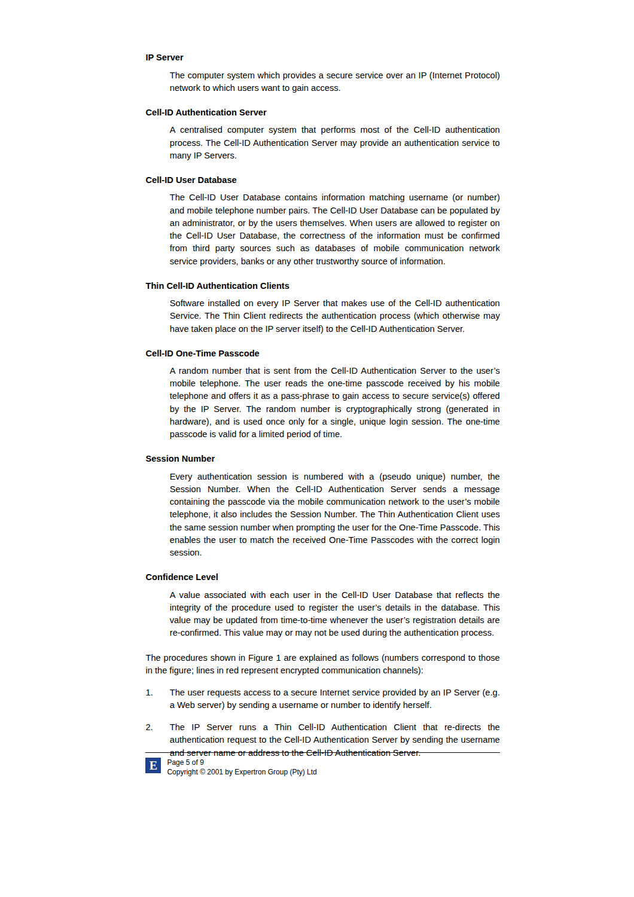IP Server
The computer system which provides a secure service over an IP (Internet Protocol) network to which users want to gain access.
Cell-ID Authentication Server
A centralised computer system that performs most of the Cell-ID authentication process. The Cell-ID Authentication Server may provide an authentication service to many IP Servers.
Cell-ID User Database
The Cell-ID User Database contains information matching username (or number) and mobile telephone number pairs. The Cell-ID User Database can be populated by an administrator, or by the users themselves. When users are allowed to register on the Cell-ID User Database, the correctness of the information must be confirmed from third party sources such as databases of mobile communication network service providers, banks or any other trustworthy source of information.
Thin Cell-ID Authentication Clients
Software installed on every IP Server that makes use of the Cell-ID authentication Service. The Thin Client redirects the authentication process (which otherwise may have taken place on the IP server itself) to the Cell-ID Authentication Server.
Cell-ID One-Time Passcode
A random number that is sent from the Cell-ID Authentication Server to the user’s mobile telephone. The user reads the one-time passcode received by his mobile telephone and offers it as a pass-phrase to gain access to secure service(s) offered by the IP Server. The random number is cryptographically strong (generated in hardware), and is used once only for a single, unique login session. The one-time passcode is valid for a limited period of time.
Session Number
Every authentication session is numbered with a (pseudo unique) number, the Session Number. When the Cell-ID Authentication Server sends a message containing the passcode via the mobile communication network to the user’s mobile telephone, it also includes the Session Number. The Thin Authentication Client uses the same session number when prompting the user for the One-Time Passcode. This enables the user to match the received One-Time Passcodes with the correct login session.
Confidence Level
A value associated with each user in the Cell-ID User Database that reflects the integrity of the procedure used to register the user’s details in the database. This value may be updated from time-to-time whenever the user’s registration details are re-confirmed. This value may or may not be used during the authentication process.
The procedures shown in Figure 1 are explained as follows (numbers correspond to those in the figure; lines in red represent encrypted communication channels):
The user requests access to a secure Internet service provided by an IP Server (e.g. a Web server) by sending a username or number to identify herself.
The IP Server runs a Thin Cell-ID Authentication Client that re-directs the authentication request to the Cell-ID Authentication Server by sending the username and server name or address to the Cell-ID Authentication Server.
E
Page 5 of 9
Copyright © 2001 by Expertron Group (Pty) Ltd